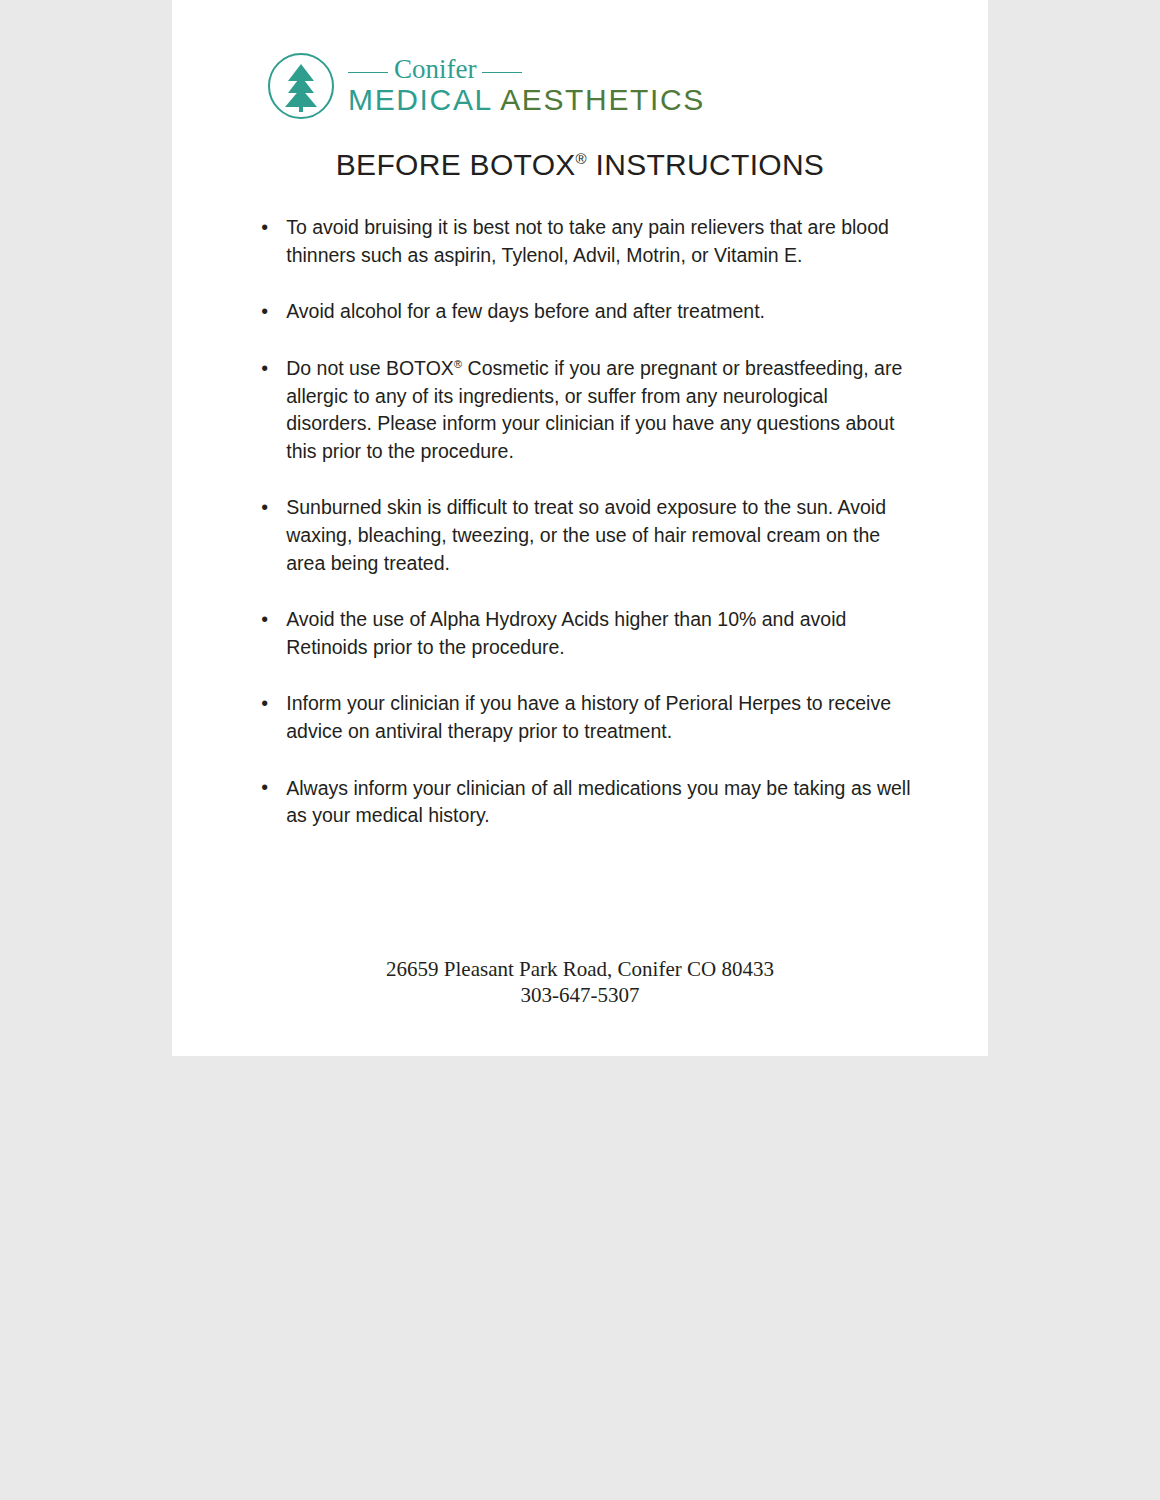Conifer
MEDICAL AESTHETICS
BEFORE BOTOX® INSTRUCTIONS
To avoid bruising it is best not to take any pain relievers that are blood thinners such as aspirin, Tylenol, Advil, Motrin, or Vitamin E.
Avoid alcohol for a few days before and after treatment.
Do not use BOTOX® Cosmetic if you are pregnant or breastfeeding, are allergic to any of its ingredients, or suffer from any neurological disorders. Please inform your clinician if you have any questions about this prior to the procedure.
Sunburned skin is difficult to treat so avoid exposure to the sun. Avoid waxing, bleaching, tweezing, or the use of hair removal cream on the area being treated.
Avoid the use of Alpha Hydroxy Acids higher than 10% and avoid Retinoids prior to the procedure.
Inform your clinician if you have a history of Perioral Herpes to receive advice on antiviral therapy prior to treatment.
Always inform your clinician of all medications you may be taking as well as your medical history.
26659 Pleasant Park Road, Conifer CO 80433
303-647-5307